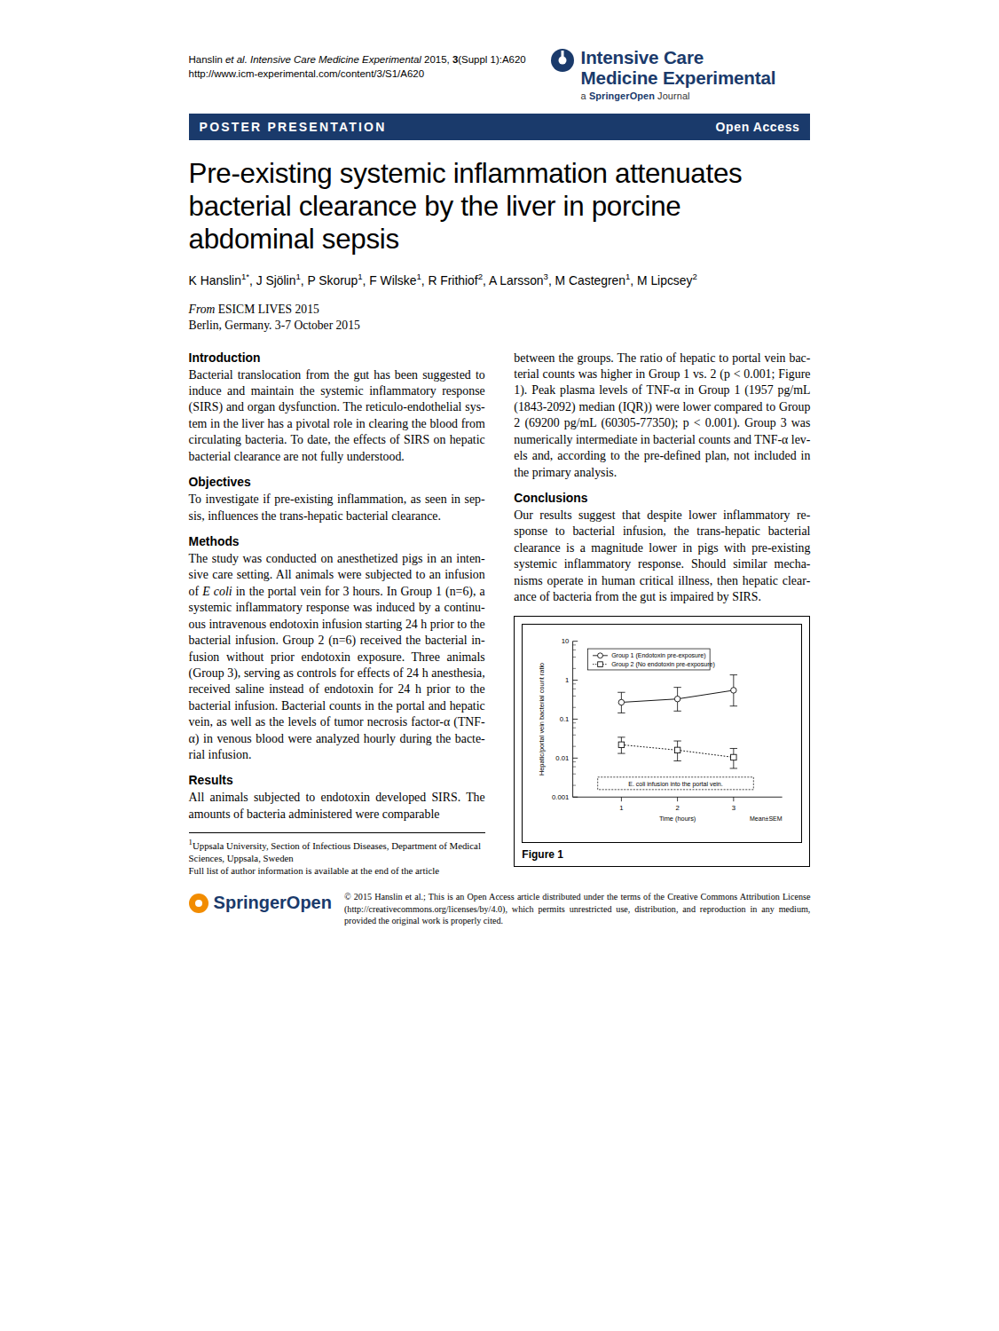Hanslin et al. Intensive Care Medicine Experimental 2015, 3(Suppl 1):A620
http://www.icm-experimental.com/content/3/S1/A620
Intensive Care
Medicine Experimental
a SpringerOpen Journal
POSTER PRESENTATION
Open Access
Pre-existing systemic inflammation attenuates bacterial clearance by the liver in porcine abdominal sepsis
K Hanslin1*, J Sjölin1, P Skorup1, F Wilske1, R Frithiof2, A Larsson3, M Castegren1, M Lipcsey2
From ESICM LIVES 2015
Berlin, Germany. 3-7 October 2015
Introduction
Bacterial translocation from the gut has been suggested to induce and maintain the systemic inflammatory response (SIRS) and organ dysfunction. The reticulo-endothelial system in the liver has a pivotal role in clearing the blood from circulating bacteria. To date, the effects of SIRS on hepatic bacterial clearance are not fully understood.
Objectives
To investigate if pre-existing inflammation, as seen in sepsis, influences the trans-hepatic bacterial clearance.
Methods
The study was conducted on anesthetized pigs in an intensive care setting. All animals were subjected to an infusion of E coli in the portal vein for 3 hours. In Group 1 (n=6), a systemic inflammatory response was induced by a continuous intravenous endotoxin infusion starting 24 h prior to the bacterial infusion. Group 2 (n=6) received the bacterial infusion without prior endotoxin exposure. Three animals (Group 3), serving as controls for effects of 24 h anesthesia, received saline instead of endotoxin for 24 h prior to the bacterial infusion. Bacterial counts in the portal and hepatic vein, as well as the levels of tumor necrosis factor-α (TNF-α) in venous blood were analyzed hourly during the bacterial infusion.
Results
All animals subjected to endotoxin developed SIRS. The amounts of bacteria administered were comparable
1Uppsala University, Section of Infectious Diseases, Department of Medical Sciences, Uppsala, Sweden
Full list of author information is available at the end of the article
between the groups. The ratio of hepatic to portal vein bacterial counts was higher in Group 1 vs. 2 (p < 0.001; Figure 1). Peak plasma levels of TNF-α in Group 1 (1957 pg/mL (1843-2092) median (IQR)) were lower compared to Group 2 (69200 pg/mL (60305-77350); p < 0.001). Group 3 was numerically intermediate in bacterial counts and TNF-α levels and, according to the pre-defined plan, not included in the primary analysis.
Conclusions
Our results suggest that despite lower inflammatory response to bacterial infusion, the trans-hepatic bacterial clearance is a magnitude lower in pigs with pre-existing systemic inflammatory response. Should similar mechanisms operate in human critical illness, then hepatic clearance of bacteria from the gut is impaired by SIRS.
10 1 0.1 0.01 0.001 1 2 3 Time (hours) Hepatic/portal vein bacterial count ratio Group 1 (Endotoxin pre-exposure) Group 2 (No endotoxin pre-exposure) E. coli infusion into the portal vein. Mean±SEM
Figure 1
SpringerOpen
© 2015 Hanslin et al.; This is an Open Access article distributed under the terms of the Creative Commons Attribution License (http://creativecommons.org/licenses/by/4.0), which permits unrestricted use, distribution, and reproduction in any medium, provided the original work is properly cited.